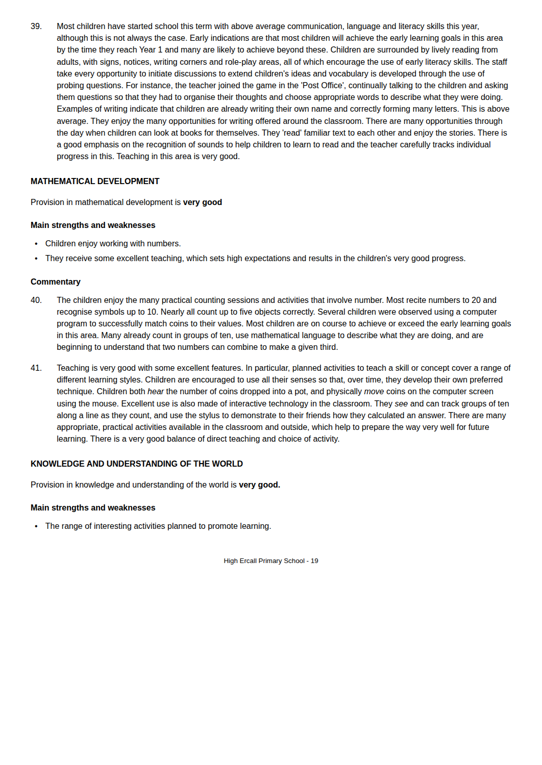39.
Most children have started school this term with above average communication, language and literacy skills this year, although this is not always the case. Early indications are that most children will achieve the early learning goals in this area by the time they reach Year 1 and many are likely to achieve beyond these. Children are surrounded by lively reading from adults, with signs, notices, writing corners and role-play areas, all of which encourage the use of early literacy skills. The staff take every opportunity to initiate discussions to extend children's ideas and vocabulary is developed through the use of probing questions. For instance, the teacher joined the game in the 'Post Office', continually talking to the children and asking them questions so that they had to organise their thoughts and choose appropriate words to describe what they were doing. Examples of writing indicate that children are already writing their own name and correctly forming many letters. This is above average. They enjoy the many opportunities for writing offered around the classroom. There are many opportunities through the day when children can look at books for themselves. They 'read' familiar text to each other and enjoy the stories. There is a good emphasis on the recognition of sounds to help children to learn to read and the teacher carefully tracks individual progress in this. Teaching in this area is very good.
Mathematical Development
Provision in mathematical development is very good
Main strengths and weaknesses
Children enjoy working with numbers.
They receive some excellent teaching, which sets high expectations and results in the children's very good progress.
Commentary
40.
The children enjoy the many practical counting sessions and activities that involve number. Most recite numbers to 20 and recognise symbols up to 10. Nearly all count up to five objects correctly. Several children were observed using a computer program to successfully match coins to their values. Most children are on course to achieve or exceed the early learning goals in this area. Many already count in groups of ten, use mathematical language to describe what they are doing, and are beginning to understand that two numbers can combine to make a given third.
41.
Teaching is very good with some excellent features. In particular, planned activities to teach a skill or concept cover a range of different learning styles. Children are encouraged to use all their senses so that, over time, they develop their own preferred technique. Children both hear the number of coins dropped into a pot, and physically move coins on the computer screen using the mouse. Excellent use is also made of interactive technology in the classroom. They see and can track groups of ten along a line as they count, and use the stylus to demonstrate to their friends how they calculated an answer. There are many appropriate, practical activities available in the classroom and outside, which help to prepare the way very well for future learning. There is a very good balance of direct teaching and choice of activity.
Knowledge and Understanding of the World
Provision in knowledge and understanding of the world is very good.
Main strengths and weaknesses
The range of interesting activities planned to promote learning.
High Ercall Primary School - 19